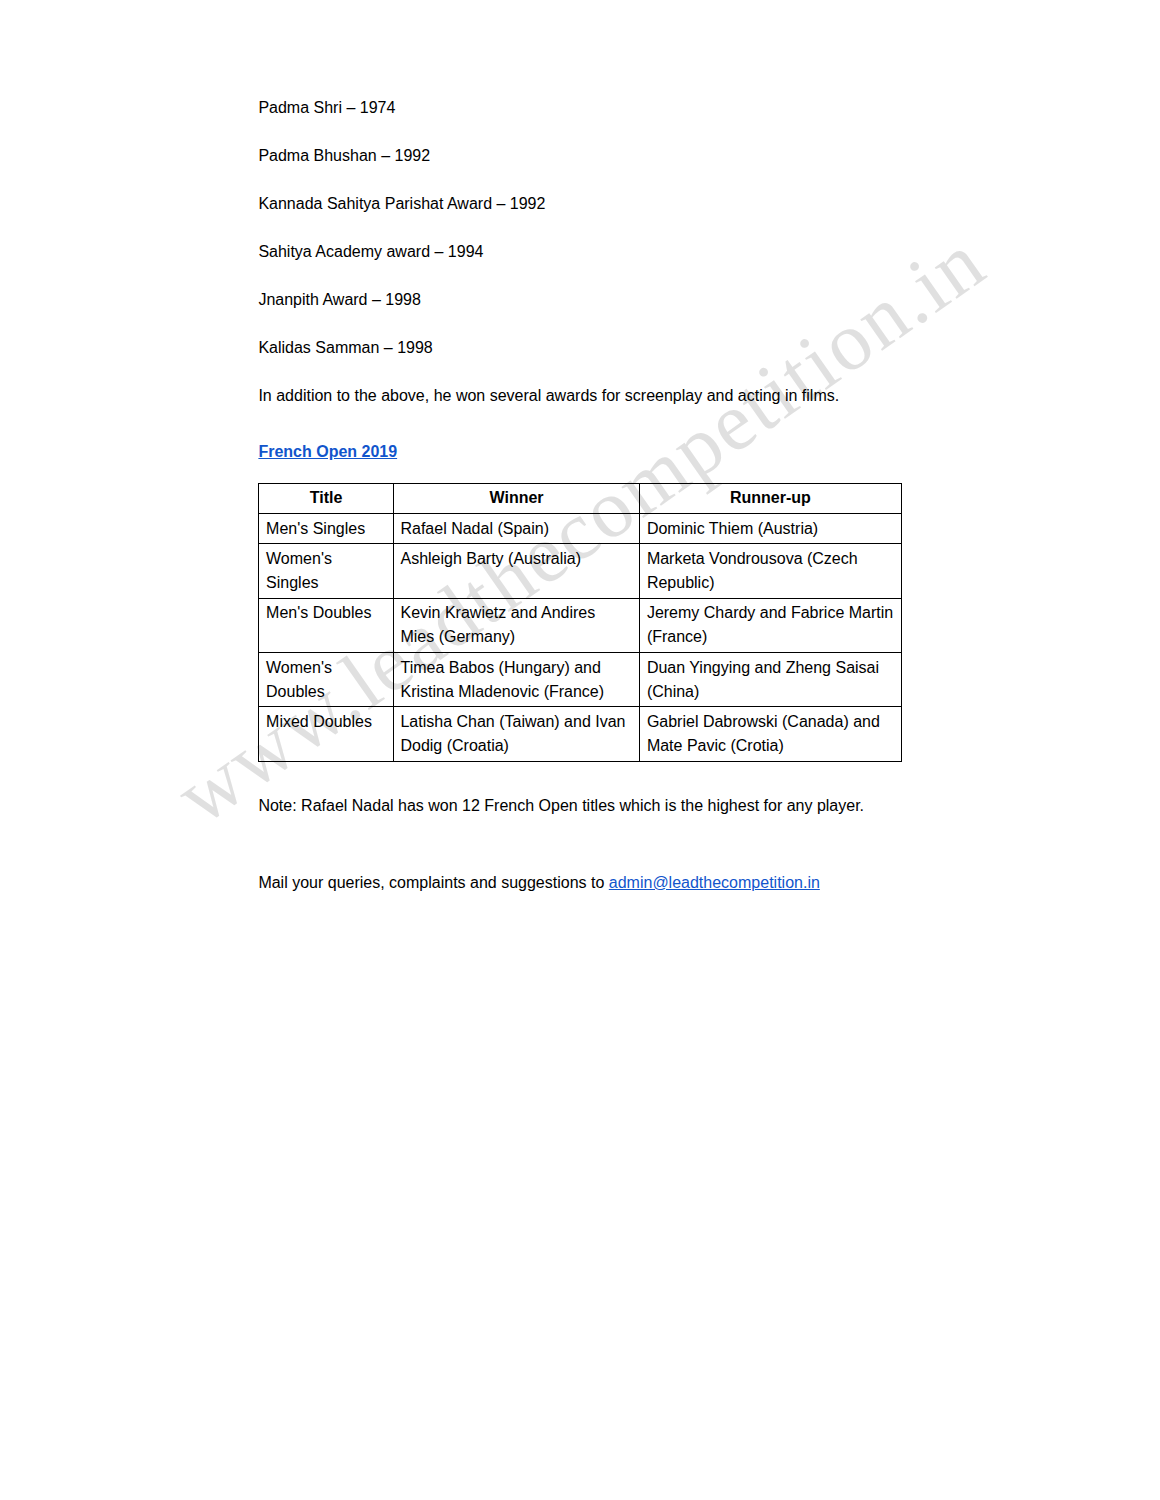www.leadthecompetition.in
Padma Shri – 1974
Padma Bhushan – 1992
Kannada Sahitya Parishat Award – 1992
Sahitya Academy award – 1994
Jnanpith Award – 1998
Kalidas Samman – 1998
In addition to the above, he won several awards for screenplay and acting in films.
French Open 2019
| Title | Winner | Runner-up |
| --- | --- | --- |
| Men's Singles | Rafael Nadal (Spain) | Dominic Thiem (Austria) |
| Women's Singles | Ashleigh Barty (Australia) | Marketa Vondrousova (Czech Republic) |
| Men's Doubles | Kevin Krawietz and Andires Mies (Germany) | Jeremy Chardy and Fabrice Martin (France) |
| Women's Doubles | Timea Babos (Hungary) and Kristina Mladenovic (France) | Duan Yingying and Zheng Saisai (China) |
| Mixed Doubles | Latisha Chan (Taiwan) and Ivan Dodig (Croatia) | Gabriel Dabrowski (Canada) and Mate Pavic (Crotia) |
Note: Rafael Nadal has won 12 French Open titles which is the highest for any player.
Mail your queries, complaints and suggestions to admin@leadthecompetition.in